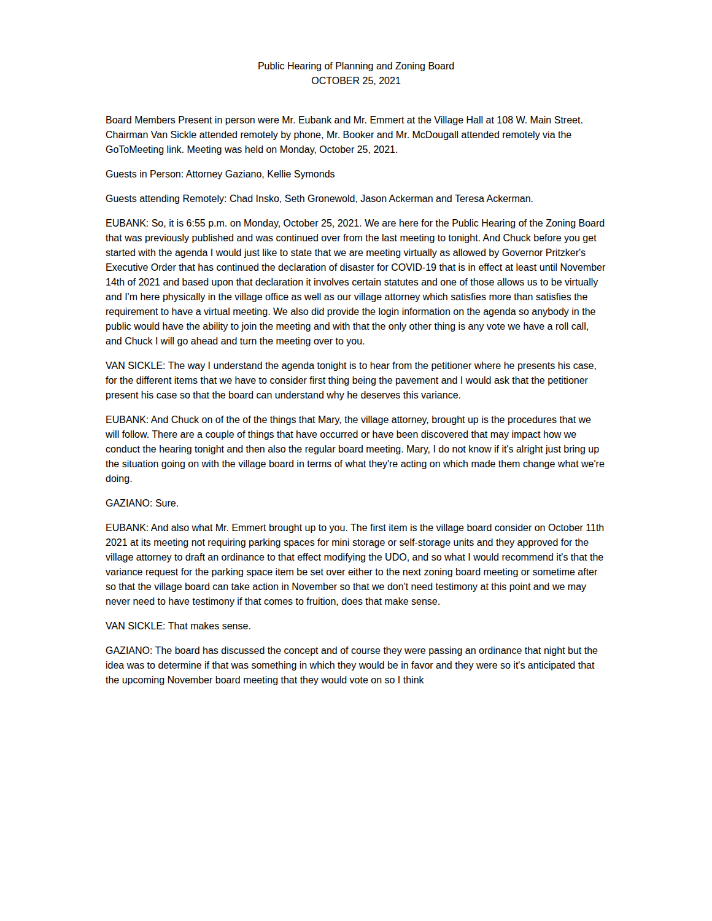Public Hearing of Planning and Zoning Board
OCTOBER 25, 2021
Board Members Present in person were Mr. Eubank and Mr. Emmert at the Village Hall at 108 W. Main Street. Chairman Van Sickle attended remotely by phone, Mr. Booker and Mr. McDougall attended remotely via the GoToMeeting link. Meeting was held on Monday, October 25, 2021.
Guests in Person: Attorney Gaziano, Kellie Symonds
Guests attending Remotely: Chad Insko, Seth Gronewold, Jason Ackerman and Teresa Ackerman.
EUBANK: So, it is 6:55 p.m. on Monday, October 25, 2021. We are here for the Public Hearing of the Zoning Board that was previously published and was continued over from the last meeting to tonight. And Chuck before you get started with the agenda I would just like to state that we are meeting virtually as allowed by Governor Pritzker's Executive Order that has continued the declaration of disaster for COVID-19 that is in effect at least until November 14th of 2021 and based upon that declaration it involves certain statutes and one of those allows us to be virtually and I'm here physically in the village office as well as our village attorney which satisfies more than satisfies the requirement to have a virtual meeting. We also did provide the login information on the agenda so anybody in the public would have the ability to join the meeting and with that the only other thing is any vote we have a roll call, and Chuck I will go ahead and turn the meeting over to you.
VAN SICKLE: The way I understand the agenda tonight is to hear from the petitioner where he presents his case, for the different items that we have to consider first thing being the pavement and I would ask that the petitioner present his case so that the board can understand why he deserves this variance.
EUBANK: And Chuck on of the of the things that Mary, the village attorney, brought up is the procedures that we will follow. There are a couple of things that have occurred or have been discovered that may impact how we conduct the hearing tonight and then also the regular board meeting. Mary, I do not know if it's alright just bring up the situation going on with the village board in terms of what they're acting on which made them change what we're doing.
GAZIANO: Sure.
EUBANK: And also what Mr. Emmert brought up to you. The first item is the village board consider on October 11th 2021 at its meeting not requiring parking spaces for mini storage or self-storage units and they approved for the village attorney to draft an ordinance to that effect modifying the UDO, and so what I would recommend it's that the variance request for the parking space item be set over either to the next zoning board meeting or sometime after so that the village board can take action in November so that we don't need testimony at this point and we may never need to have testimony if that comes to fruition, does that make sense.
VAN SICKLE: That makes sense.
GAZIANO: The board has discussed the concept and of course they were passing an ordinance that night but the idea was to determine if that was something in which they would be in favor and they were so it's anticipated that the upcoming November board meeting that they would vote on so I think